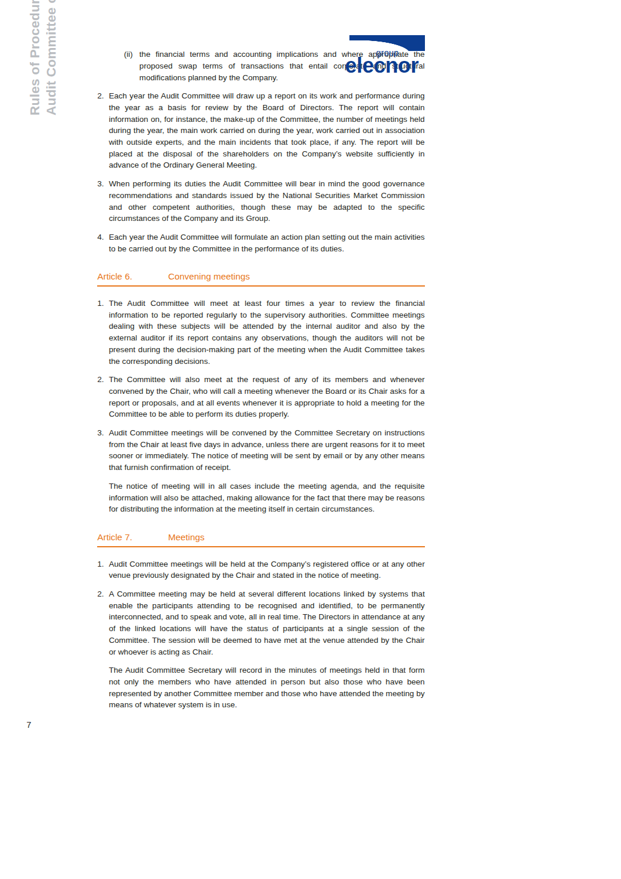group elecnor
Rules of Procedure of the Audit Committee of Elecnor, S.A.
(ii)
the financial terms and accounting implications and where appropriate the proposed swap terms of transactions that entail corporate and structural modifications planned by the Company.
2.
Each year the Audit Committee will draw up a report on its work and performance during the year as a basis for review by the Board of Directors. The report will contain information on, for instance, the make-up of the Committee, the number of meetings held during the year, the main work carried on during the year, work carried out in association with outside experts, and the main incidents that took place, if any. The report will be placed at the disposal of the shareholders on the Company’s website sufficiently in advance of the Ordinary General Meeting.
3.
When performing its duties the Audit Committee will bear in mind the good governance recommendations and standards issued by the National Securities Market Commission and other competent authorities, though these may be adapted to the specific circumstances of the Company and its Group.
4.
Each year the Audit Committee will formulate an action plan setting out the main activities to be carried out by the Committee in the performance of its duties.
Article 6.
Convening meetings
1.
The Audit Committee will meet at least four times a year to review the financial information to be reported regularly to the supervisory authorities. Committee meetings dealing with these subjects will be attended by the internal auditor and also by the external auditor if its report contains any observations, though the auditors will not be present during the decision-making part of the meeting when the Audit Committee takes the corresponding decisions.
2.
The Committee will also meet at the request of any of its members and whenever convened by the Chair, who will call a meeting whenever the Board or its Chair asks for a report or proposals, and at all events whenever it is appropriate to hold a meeting for the Committee to be able to perform its duties properly.
3.
Audit Committee meetings will be convened by the Committee Secretary on instructions from the Chair at least five days in advance, unless there are urgent reasons for it to meet sooner or immediately. The notice of meeting will be sent by email or by any other means that furnish confirmation of receipt.
The notice of meeting will in all cases include the meeting agenda, and the requisite information will also be attached, making allowance for the fact that there may be reasons for distributing the information at the meeting itself in certain circumstances.
Article 7.
Meetings
1.
Audit Committee meetings will be held at the Company’s registered office or at any other venue previously designated by the Chair and stated in the notice of meeting.
2.
A Committee meeting may be held at several different locations linked by systems that enable the participants attending to be recognised and identified, to be permanently interconnected, and to speak and vote, all in real time. The Directors in attendance at any of the linked locations will have the status of participants at a single session of the Committee. The session will be deemed to have met at the venue attended by the Chair or whoever is acting as Chair.
The Audit Committee Secretary will record in the minutes of meetings held in that form not only the members who have attended in person but also those who have been represented by another Committee member and those who have attended the meeting by means of whatever system is in use.
7